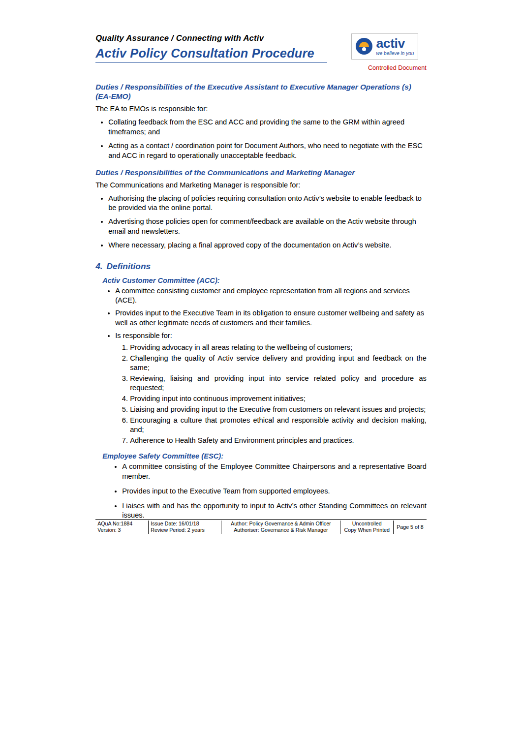Quality Assurance / Connecting with Activ
Activ Policy Consultation Procedure
activ
we believe in you
Controlled Document
Duties / Responsibilities of the Executive Assistant to Executive Manager Operations (s) (EA-EMO)
The EA to EMOs is responsible for:
Collating feedback from the ESC and ACC and providing the same to the GRM within agreed timeframes; and
Acting as a contact / coordination point for Document Authors, who need to negotiate with the ESC and ACC in regard to operationally unacceptable feedback.
Duties / Responsibilities of the Communications and Marketing Manager
The Communications and Marketing Manager is responsible for:
Authorising the placing of policies requiring consultation onto Activ’s website to enable feedback to be provided via the online portal.
Advertising those policies open for comment/feedback are available on the Activ website through email and newsletters.
Where necessary, placing a final approved copy of the documentation on Activ’s website.
4. Definitions
Activ Customer Committee (ACC):
A committee consisting customer and employee representation from all regions and services (ACE).
Provides input to the Executive Team in its obligation to ensure customer wellbeing and safety as well as other legitimate needs of customers and their families.
Is responsible for:
Providing advocacy in all areas relating to the wellbeing of customers;
Challenging the quality of Activ service delivery and providing input and feedback on the same;
Reviewing, liaising and providing input into service related policy and procedure as requested;
Providing input into continuous improvement initiatives;
Liaising and providing input to the Executive from customers on relevant issues and projects;
Encouraging a culture that promotes ethical and responsible activity and decision making, and;
Adherence to Health Safety and Environment principles and practices.
Employee Safety Committee (ESC):
A committee consisting of the Employee Committee Chairpersons and a representative Board member.
Provides input to the Executive Team from supported employees.
Liaises with and has the opportunity to input to Activ’s other Standing Committees on relevant issues.
| AQuA No:1884 Version: 3 | Issue Date: 16/01/18 Review Period: 2 years | Author: Policy Governance & Admin Officer Authoriser: Governance & Risk Manager | Uncontrolled Copy When Printed | Page 5 of 8 |